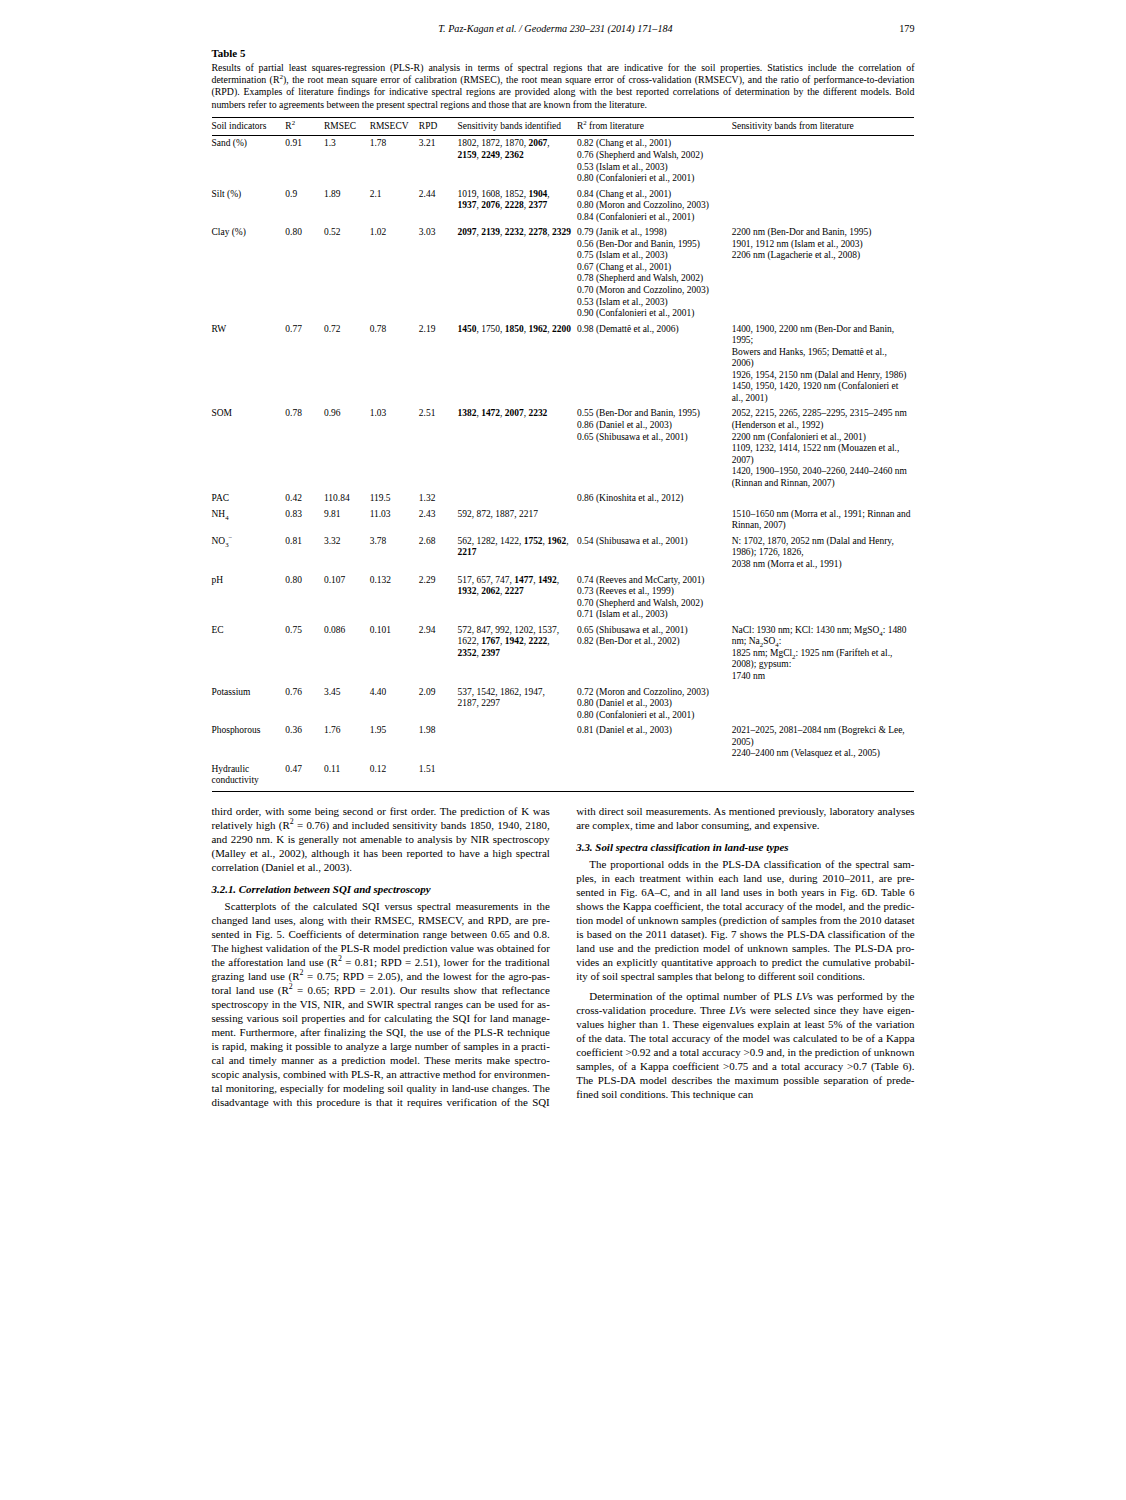T. Paz-Kagan et al. / Geoderma 230–231 (2014) 171–184
179
Table 5
Results of partial least squares-regression (PLS-R) analysis in terms of spectral regions that are indicative for the soil properties. Statistics include the correlation of determination (R2), the root mean square error of calibration (RMSEC), the root mean square error of cross-validation (RMSECV), and the ratio of performance-to-deviation (RPD). Examples of literature findings for indicative spectral regions are provided along with the best reported correlations of determination by the different models. Bold numbers refer to agreements between the present spectral regions and those that are known from the literature.
| Soil indicators | R 2 | RMSEC | RMSECV | RPD | Sensitivity bands identified | R 2 from literature | Sensitivity bands from literature |
| --- | --- | --- | --- | --- | --- | --- | --- |
| Sand (%) | 0.91 | 1.3 | 1.78 | 3.21 | 1802, 1872, 1870, 2067 , 2159 , 2249 , 2362 | 0.82 (Chang et al., 2001) 0.76 (Shepherd and Walsh, 2002) 0.53 (Islam et al., 2003) 0.80 (Confalonieri et al., 2001) | |
| Silt (%) | 0.9 | 1.89 | 2.1 | 2.44 | 1019, 1608, 1852, 1904 , 1937 , 2076 , 2228 , 2377 | 0.84 (Chang et al., 2001) 0.80 (Moron and Cozzolino, 2003) 0.84 (Confalonieri et al., 2001) | |
| Clay (%) | 0.80 | 0.52 | 1.02 | 3.03 | 2097 , 2139 , 2232 , 2278 , 2329 | 0.79 (Janik et al., 1998) 0.56 (Ben-Dor and Banin, 1995) 0.75 (Islam et al., 2003) 0.67 (Chang et al., 2001) 0.78 (Shepherd and Walsh, 2002) 0.70 (Moron and Cozzolino, 2003) 0.53 (Islam et al., 2003) 0.90 (Confalonieri et al., 2001) | 2200 nm (Ben-Dor and Banin, 1995) 1901, 1912 nm (Islam et al., 2003) 2206 nm (Lagacherie et al., 2008) |
| RW | 0.77 | 0.72 | 0.78 | 2.19 | 1450 , 1750, 1850 , 1962 , 2200 | 0.98 (Demattê et al., 2006) | 1400, 1900, 2200 nm (Ben-Dor and Banin, 1995; Bowers and Hanks, 1965; Demattê et al., 2006) 1926, 1954, 2150 nm (Dalal and Henry, 1986) 1450, 1950, 1420, 1920 nm (Confalonieri et al., 2001) |
| SOM | 0.78 | 0.96 | 1.03 | 2.51 | 1382 , 1472 , 2007 , 2232 | 0.55 (Ben-Dor and Banin, 1995) 0.86 (Daniel et al., 2003) 0.65 (Shibusawa et al., 2001) | 2052, 2215, 2265, 2285–2295, 2315–2495 nm (Henderson et al., 1992) 2200 nm (Confalonieri et al., 2001) 1109, 1232, 1414, 1522 nm (Mouazen et al., 2007) 1420, 1900–1950, 2040–2260, 2440–2460 nm (Rinnan and Rinnan, 2007) |
| PAC | 0.42 | 110.84 | 119.5 | 1.32 | | 0.86 (Kinoshita et al., 2012) | |
| NH 4 | 0.83 | 9.81 | 11.03 | 2.43 | 592, 872, 1887, 2217 | | 1510–1650 nm (Morra et al., 1991; Rinnan and Rinnan, 2007) |
| NO 3 − | 0.81 | 3.32 | 3.78 | 2.68 | 562, 1282, 1422, 1752 , 1962 , 2217 | 0.54 (Shibusawa et al., 2001) | N: 1702, 1870, 2052 nm (Dalal and Henry, 1986); 1726, 1826, 2038 nm (Morra et al., 1991) |
| pH | 0.80 | 0.107 | 0.132 | 2.29 | 517, 657, 747, 1477 , 1492 , 1932 , 2062 , 2227 | 0.74 (Reeves and McCarty, 2001) 0.73 (Reeves et al., 1999) 0.70 (Shepherd and Walsh, 2002) 0.71 (Islam et al., 2003) | |
| EC | 0.75 | 0.086 | 0.101 | 2.94 | 572, 847, 992, 1202, 1537, 1622, 1767 , 1942 , 2222 , 2352 , 2397 | 0.65 (Shibusawa et al., 2001) 0.82 (Ben-Dor et al., 2002) | NaCl: 1930 nm; KCl: 1430 nm; MgSO 4 : 1480 nm; Na 2 SO 4 : 1825 nm; MgCl 2 : 1925 nm (Farifteh et al., 2008); gypsum: 1740 nm |
| Potassium | 0.76 | 3.45 | 4.40 | 2.09 | 537, 1542, 1862, 1947, 2187, 2297 | 0.72 (Moron and Cozzolino, 2003) 0.80 (Daniel et al., 2003) 0.80 (Confalonieri et al., 2001) | |
| Phosphorous | 0.36 | 1.76 | 1.95 | 1.98 | | 0.81 (Daniel et al., 2003) | 2021–2025, 2081–2084 nm (Bogrekci & Lee, 2005) 2240–2400 nm (Velasquez et al., 2005) |
| Hydraulic conductivity | 0.47 | 0.11 | 0.12 | 1.51 | | | |
third order, with some being second or first order. The prediction of K was relatively high (R2 = 0.76) and included sensitivity bands 1850, 1940, 2180, and 2290 nm. K is generally not amenable to analysis by NIR spectroscopy (Malley et al., 2002), although it has been reported to have a high spectral correlation (Daniel et al., 2003).
3.2.1. Correlation between SQI and spectroscopy
Scatterplots of the calculated SQI versus spectral measurements in the changed land uses, along with their RMSEC, RMSECV, and RPD, are presented in Fig. 5. Coefficients of determination range between 0.65 and 0.8. The highest validation of the PLS-R model prediction value was obtained for the afforestation land use (R2 = 0.81; RPD = 2.51), lower for the traditional grazing land use (R2 = 0.75; RPD = 2.05), and the lowest for the agro-pastoral land use (R2 = 0.65; RPD = 2.01). Our results show that reflectance spectroscopy in the VIS, NIR, and SWIR spectral ranges can be used for assessing various soil properties and for calculating the SQI for land management. Furthermore, after finalizing the SQI, the use of the PLS-R technique is rapid, making it possible to analyze a large number of samples in a practical and timely manner as a prediction model. These merits make spectroscopic analysis, combined with PLS-R, an attractive method for environmental monitoring, especially for modeling soil quality in land-use changes. The disadvantage with this procedure is that it requires verification of the SQI with direct soil measurements. As mentioned previously, laboratory analyses are complex, time and labor consuming, and expensive.
3.3. Soil spectra classification in land-use types
The proportional odds in the PLS-DA classification of the spectral samples, in each treatment within each land use, during 2010–2011, are presented in Fig. 6A–C, and in all land uses in both years in Fig. 6D. Table 6 shows the Kappa coefficient, the total accuracy of the model, and the prediction model of unknown samples (prediction of samples from the 2010 dataset is based on the 2011 dataset). Fig. 7 shows the PLS-DA classification of the land use and the prediction model of unknown samples. The PLS-DA provides an explicitly quantitative approach to predict the cumulative probability of soil spectral samples that belong to different soil conditions.
Determination of the optimal number of PLS LVs was performed by the cross-validation procedure. Three LVs were selected since they have eigenvalues higher than 1. These eigenvalues explain at least 5% of the variation of the data. The total accuracy of the model was calculated to be of a Kappa coefficient >0.92 and a total accuracy >0.9 and, in the prediction of unknown samples, of a Kappa coefficient >0.75 and a total accuracy >0.7 (Table 6). The PLS-DA model describes the maximum possible separation of predefined soil conditions. This technique can